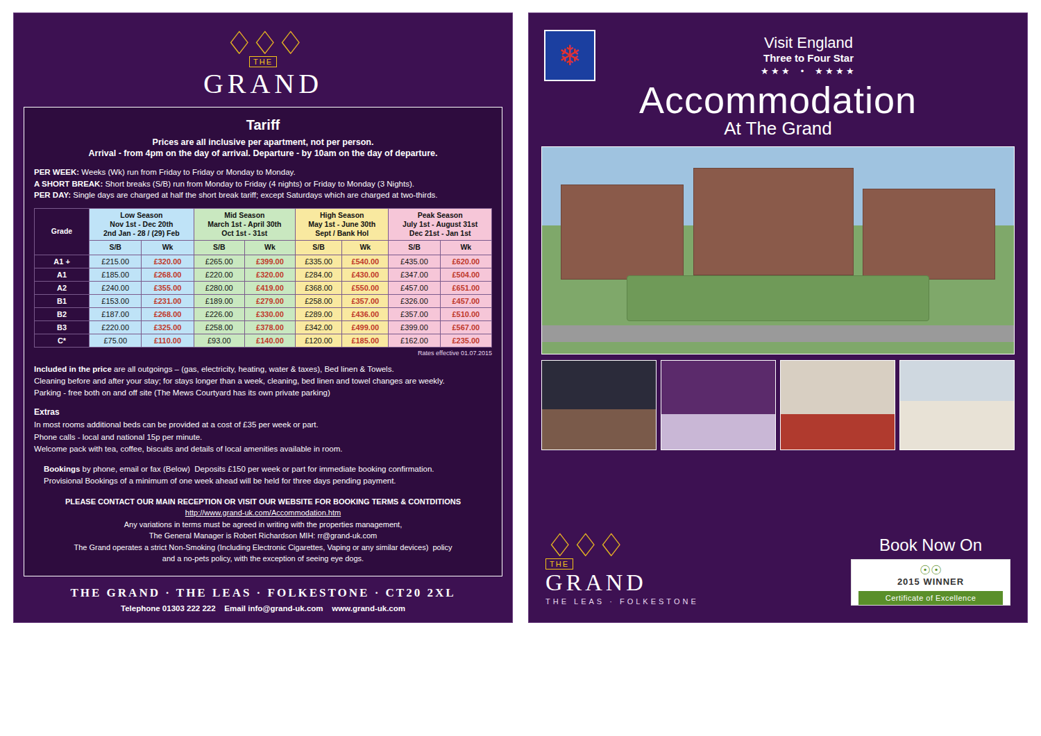♢♢♢
THE
GRAND
Tariff
Prices are all inclusive per apartment, not per person.
Arrival - from 4pm on the day of arrival. Departure - by 10am on the day of departure.
PER WEEK: Weeks (Wk) run from Friday to Friday or Monday to Monday.
A SHORT BREAK: Short breaks (S/B) run from Monday to Friday (4 nights) or Friday to Monday (3 Nights).
PER DAY: Single days are charged at half the short break tariff; except Saturdays which are charged at two-thirds.
Rates effective 01.07.2015
| Grade | Low Season Nov 1st - Dec 20th 2nd Jan - 28 / (29) Feb | Mid Season March 1st - April 30th Oct 1st - 31st | High Season May 1st - June 30th Sept / Bank Hol | Peak Season July 1st - August 31st Dec 21st - Jan 1st |
| --- | --- | --- | --- | --- |
| S/B | Wk | S/B | Wk | S/B | Wk | S/B | Wk |
| A1 + | £215.00 | £320.00 | £265.00 | £399.00 | £335.00 | £540.00 | £435.00 | £620.00 |
| A1 | £185.00 | £268.00 | £220.00 | £320.00 | £284.00 | £430.00 | £347.00 | £504.00 |
| A2 | £240.00 | £355.00 | £280.00 | £419.00 | £368.00 | £550.00 | £457.00 | £651.00 |
| B1 | £153.00 | £231.00 | £189.00 | £279.00 | £258.00 | £357.00 | £326.00 | £457.00 |
| B2 | £187.00 | £268.00 | £226.00 | £330.00 | £289.00 | £436.00 | £357.00 | £510.00 |
| B3 | £220.00 | £325.00 | £258.00 | £378.00 | £342.00 | £499.00 | £399.00 | £567.00 |
| C* | £75.00 | £110.00 | £93.00 | £140.00 | £120.00 | £185.00 | £162.00 | £235.00 |
Included in the price are all outgoings – (gas, electricity, heating, water & taxes), Bed linen & Towels.
Cleaning before and after your stay; for stays longer than a week, cleaning, bed linen and towel changes are weekly.
Parking - free both on and off site (The Mews Courtyard has its own private parking)
Extras
In most rooms additional beds can be provided at a cost of £35 per week or part.
Phone calls - local and national 15p per minute.
Welcome pack with tea, coffee, biscuits and details of local amenities available in room.
Bookings by phone, email or fax (Below) Deposits £150 per week or part for immediate booking confirmation.
Provisional Bookings of a minimum of one week ahead will be held for three days pending payment.
PLEASE CONTACT OUR MAIN RECEPTION OR VISIT OUR WEBSITE FOR BOOKING TERMS & CONTDITIONS
http://www.grand-uk.com/Accommodation.htm
Any variations in terms must be agreed in writing with the properties management,
The General Manager is Robert Richardson MIH: rr@grand-uk.com
The Grand operates a strict Non-Smoking (Including Electronic Cigarettes, Vaping or any similar devices) policy
and a no-pets policy, with the exception of seeing eye dogs.
THE GRAND · THE LEAS · FOLKESTONE · CT20 2XL
Telephone 01303 222 222 Email info@grand-uk.com www.grand-uk.com
❄
Visit England
Three to Four Star
★★★ • ★★★★
Accommodation
At The Grand
♢♢♢
THE
GRAND
THE LEAS · FOLKESTONE
Book Now On
☉☉
2015 WINNER
Certificate of Excellence